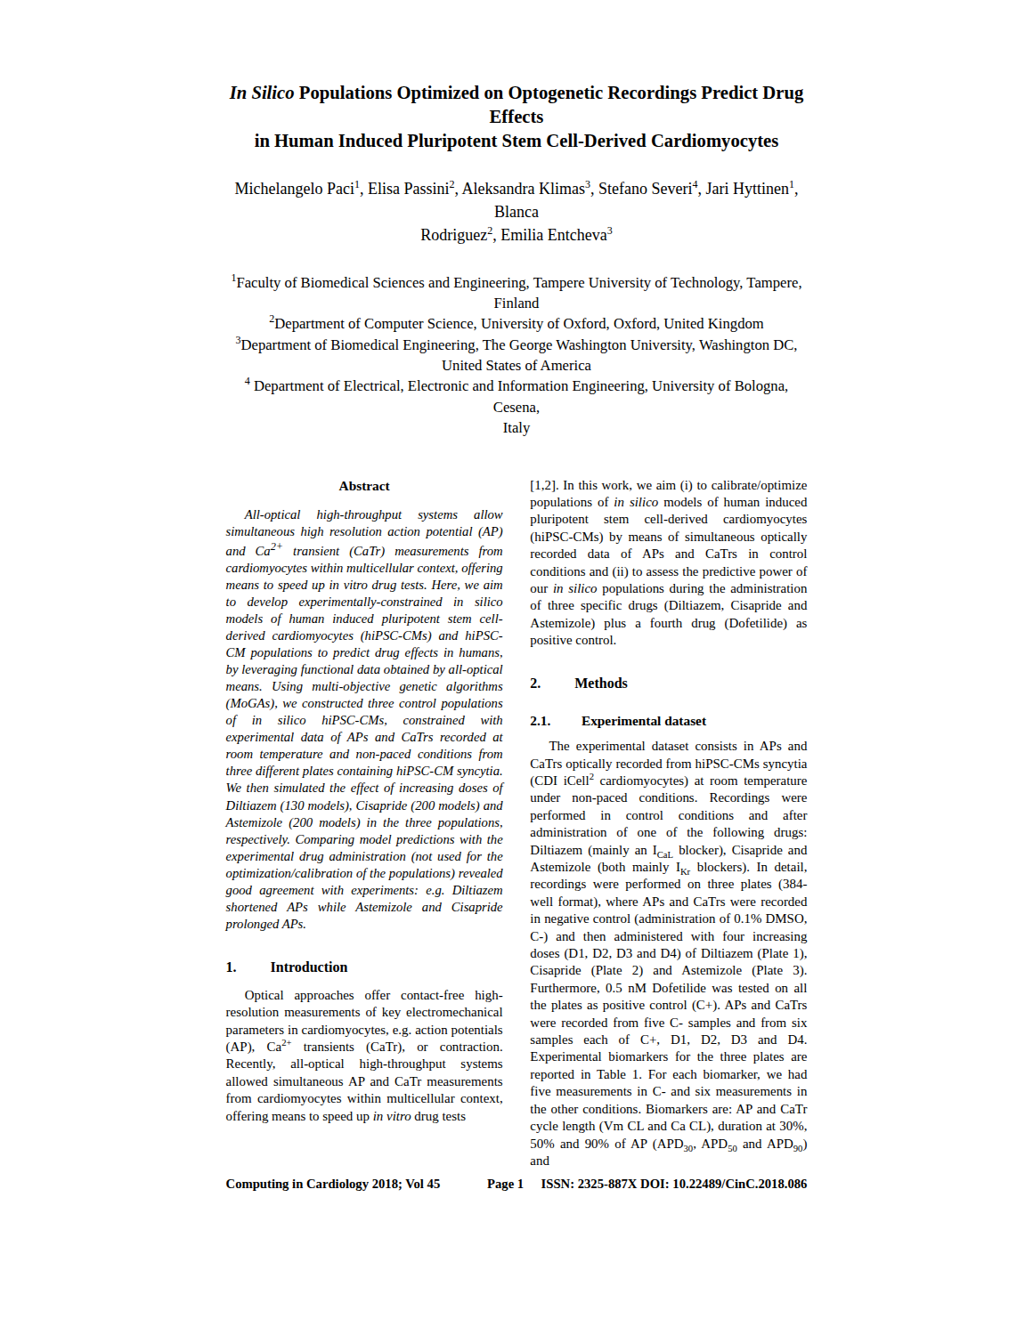In Silico Populations Optimized on Optogenetic Recordings Predict Drug Effects
in Human Induced Pluripotent Stem Cell-Derived Cardiomyocytes
Michelangelo Paci1, Elisa Passini2, Aleksandra Klimas3, Stefano Severi4, Jari Hyttinen1, Blanca
Rodriguez2, Emilia Entcheva3
1Faculty of Biomedical Sciences and Engineering, Tampere University of Technology, Tampere,
Finland
2Department of Computer Science, University of Oxford, Oxford, United Kingdom
3Department of Biomedical Engineering, The George Washington University, Washington DC,
United States of America
4 Department of Electrical, Electronic and Information Engineering, University of Bologna, Cesena,
Italy
Abstract
All-optical high-throughput systems allow simultaneous high resolution action potential (AP) and Ca2+ transient (CaTr) measurements from cardiomyocytes within multicellular context, offering means to speed up in vitro drug tests. Here, we aim to develop experimentally-constrained in silico models of human induced pluripotent stem cell-derived cardiomyocytes (hiPSC-CMs) and hiPSC-CM populations to predict drug effects in humans, by leveraging functional data obtained by all-optical means. Using multi-objective genetic algorithms (MoGAs), we constructed three control populations of in silico hiPSC-CMs, constrained with experimental data of APs and CaTrs recorded at room temperature and non-paced conditions from three different plates containing hiPSC-CM syncytia. We then simulated the effect of increasing doses of Diltiazem (130 models), Cisapride (200 models) and Astemizole (200 models) in the three populations, respectively. Comparing model predictions with the experimental drug administration (not used for the optimization/calibration of the populations) revealed good agreement with experiments: e.g. Diltiazem shortened APs while Astemizole and Cisapride prolonged APs.
1. Introduction
Optical approaches offer contact-free high-resolution measurements of key electromechanical parameters in cardiomyocytes, e.g. action potentials (AP), Ca2+ transients (CaTr), or contraction. Recently, all-optical high-throughput systems allowed simultaneous AP and CaTr measurements from cardiomyocytes within multicellular context, offering means to speed up in vitro drug tests
[1,2]. In this work, we aim (i) to calibrate/optimize populations of in silico models of human induced pluripotent stem cell-derived cardiomyocytes (hiPSC-CMs) by means of simultaneous optically recorded data of APs and CaTrs in control conditions and (ii) to assess the predictive power of our in silico populations during the administration of three specific drugs (Diltiazem, Cisapride and Astemizole) plus a fourth drug (Dofetilide) as positive control.
2. Methods
2.1. Experimental dataset
The experimental dataset consists in APs and CaTrs optically recorded from hiPSC-CMs syncytia (CDI iCell2 cardiomyocytes) at room temperature under non-paced conditions. Recordings were performed in control conditions and after administration of one of the following drugs: Diltiazem (mainly an ICaL blocker), Cisapride and Astemizole (both mainly IKr blockers). In detail, recordings were performed on three plates (384-well format), where APs and CaTrs were recorded in negative control (administration of 0.1% DMSO, C-) and then administered with four increasing doses (D1, D2, D3 and D4) of Diltiazem (Plate 1), Cisapride (Plate 2) and Astemizole (Plate 3). Furthermore, 0.5 nM Dofetilide was tested on all the plates as positive control (C+). APs and CaTrs were recorded from five C- samples and from six samples each of C+, D1, D2, D3 and D4. Experimental biomarkers for the three plates are reported in Table 1. For each biomarker, we had five measurements in C- and six measurements in the other conditions. Biomarkers are: AP and CaTr cycle length (Vm CL and Ca CL), duration at 30%, 50% and 90% of AP (APD30, APD50 and APD90) and
Computing in Cardiology 2018; Vol 45 Page 1 ISSN: 2325-887X DOI: 10.22489/CinC.2018.086